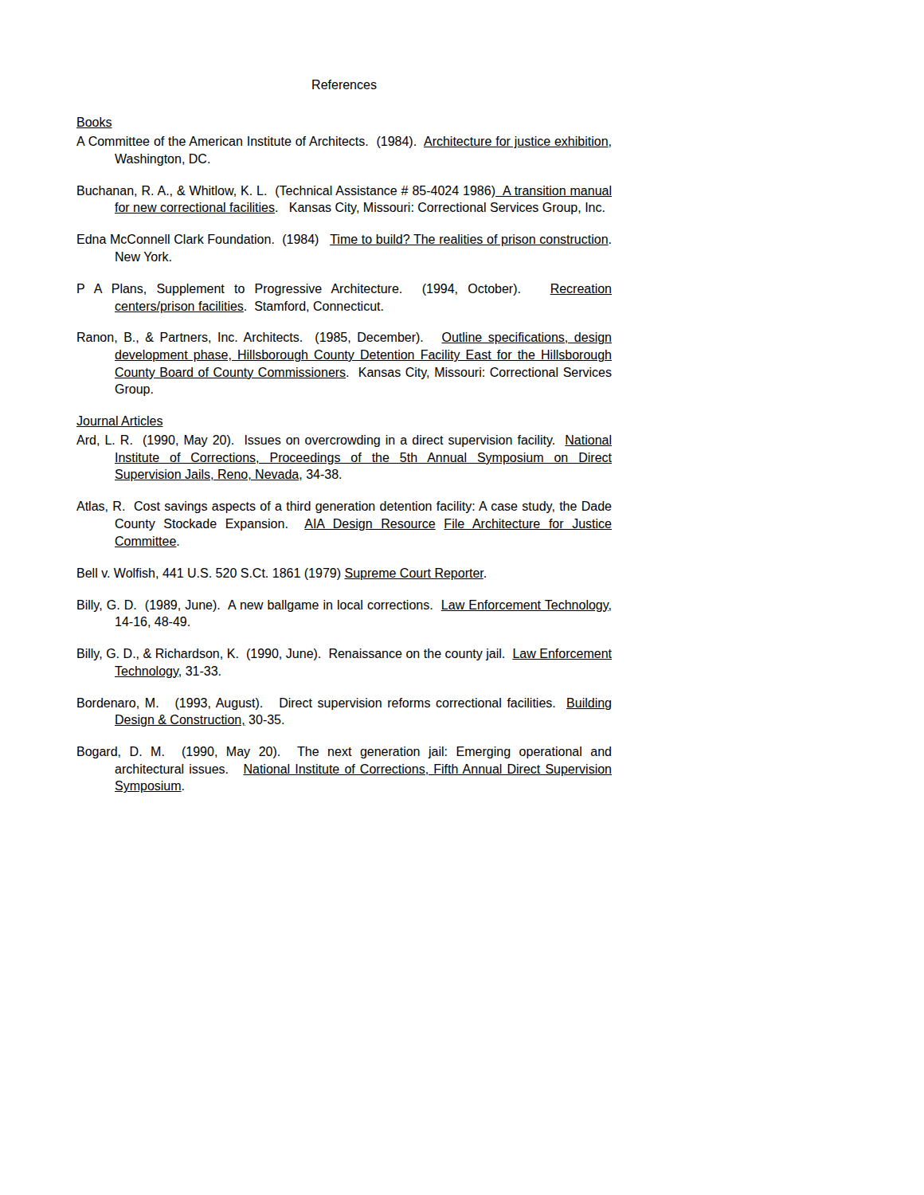References
Books
A Committee of the American Institute of Architects. (1984). Architecture for justice exhibition, Washington, DC.
Buchanan, R. A., & Whitlow, K. L. (Technical Assistance # 85-4024 1986) A transition manual for new correctional facilities. Kansas City, Missouri: Correctional Services Group, Inc.
Edna McConnell Clark Foundation. (1984) Time to build? The realities of prison construction. New York.
P A Plans, Supplement to Progressive Architecture. (1994, October). Recreation centers/prison facilities. Stamford, Connecticut.
Ranon, B., & Partners, Inc. Architects. (1985, December). Outline specifications, design development phase, Hillsborough County Detention Facility East for the Hillsborough County Board of County Commissioners. Kansas City, Missouri: Correctional Services Group.
Journal Articles
Ard, L. R. (1990, May 20). Issues on overcrowding in a direct supervision facility. National Institute of Corrections, Proceedings of the 5th Annual Symposium on Direct Supervision Jails, Reno, Nevada, 34-38.
Atlas, R. Cost savings aspects of a third generation detention facility: A case study, the Dade County Stockade Expansion. AIA Design Resource File Architecture for Justice Committee.
Bell v. Wolfish, 441 U.S. 520 S.Ct. 1861 (1979) Supreme Court Reporter.
Billy, G. D. (1989, June). A new ballgame in local corrections. Law Enforcement Technology, 14-16, 48-49.
Billy, G. D., & Richardson, K. (1990, June). Renaissance on the county jail. Law Enforcement Technology, 31-33.
Bordenaro, M. (1993, August). Direct supervision reforms correctional facilities. Building Design & Construction, 30-35.
Bogard, D. M. (1990, May 20). The next generation jail: Emerging operational and architectural issues. National Institute of Corrections, Fifth Annual Direct Supervision Symposium.